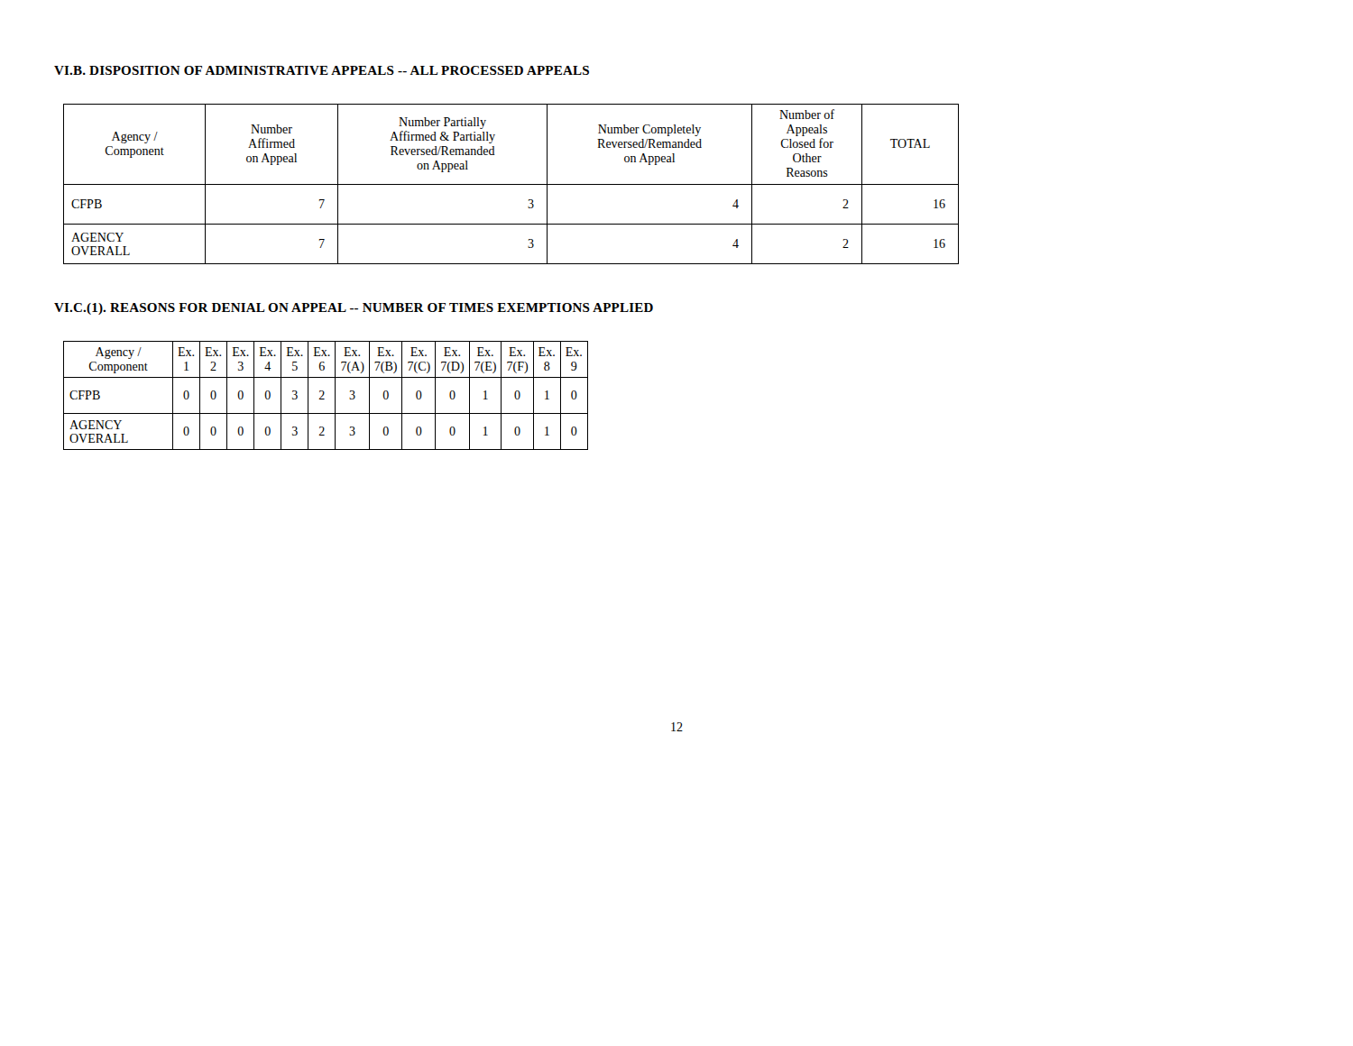VI.B. DISPOSITION OF ADMINISTRATIVE APPEALS -- ALL PROCESSED APPEALS
| Agency / Component | Number Affirmed on Appeal | Number Partially Affirmed & Partially Reversed/Remanded on Appeal | Number Completely Reversed/Remanded on Appeal | Number of Appeals Closed for Other Reasons | TOTAL |
| --- | --- | --- | --- | --- | --- |
| CFPB | 7 | 3 | 4 | 2 | 16 |
| AGENCY OVERALL | 7 | 3 | 4 | 2 | 16 |
VI.C.(1). REASONS FOR DENIAL ON APPEAL -- NUMBER OF TIMES EXEMPTIONS APPLIED
| Agency / Component | Ex. 1 | Ex. 2 | Ex. 3 | Ex. 4 | Ex. 5 | Ex. 6 | Ex. 7(A) | Ex. 7(B) | Ex. 7(C) | Ex. 7(D) | Ex. 7(E) | Ex. 7(F) | Ex. 8 | Ex. 9 |
| --- | --- | --- | --- | --- | --- | --- | --- | --- | --- | --- | --- | --- | --- | --- |
| CFPB | 0 | 0 | 0 | 0 | 3 | 2 | 3 | 0 | 0 | 0 | 1 | 0 | 1 | 0 |
| AGENCY OVERALL | 0 | 0 | 0 | 0 | 3 | 2 | 3 | 0 | 0 | 0 | 1 | 0 | 1 | 0 |
12